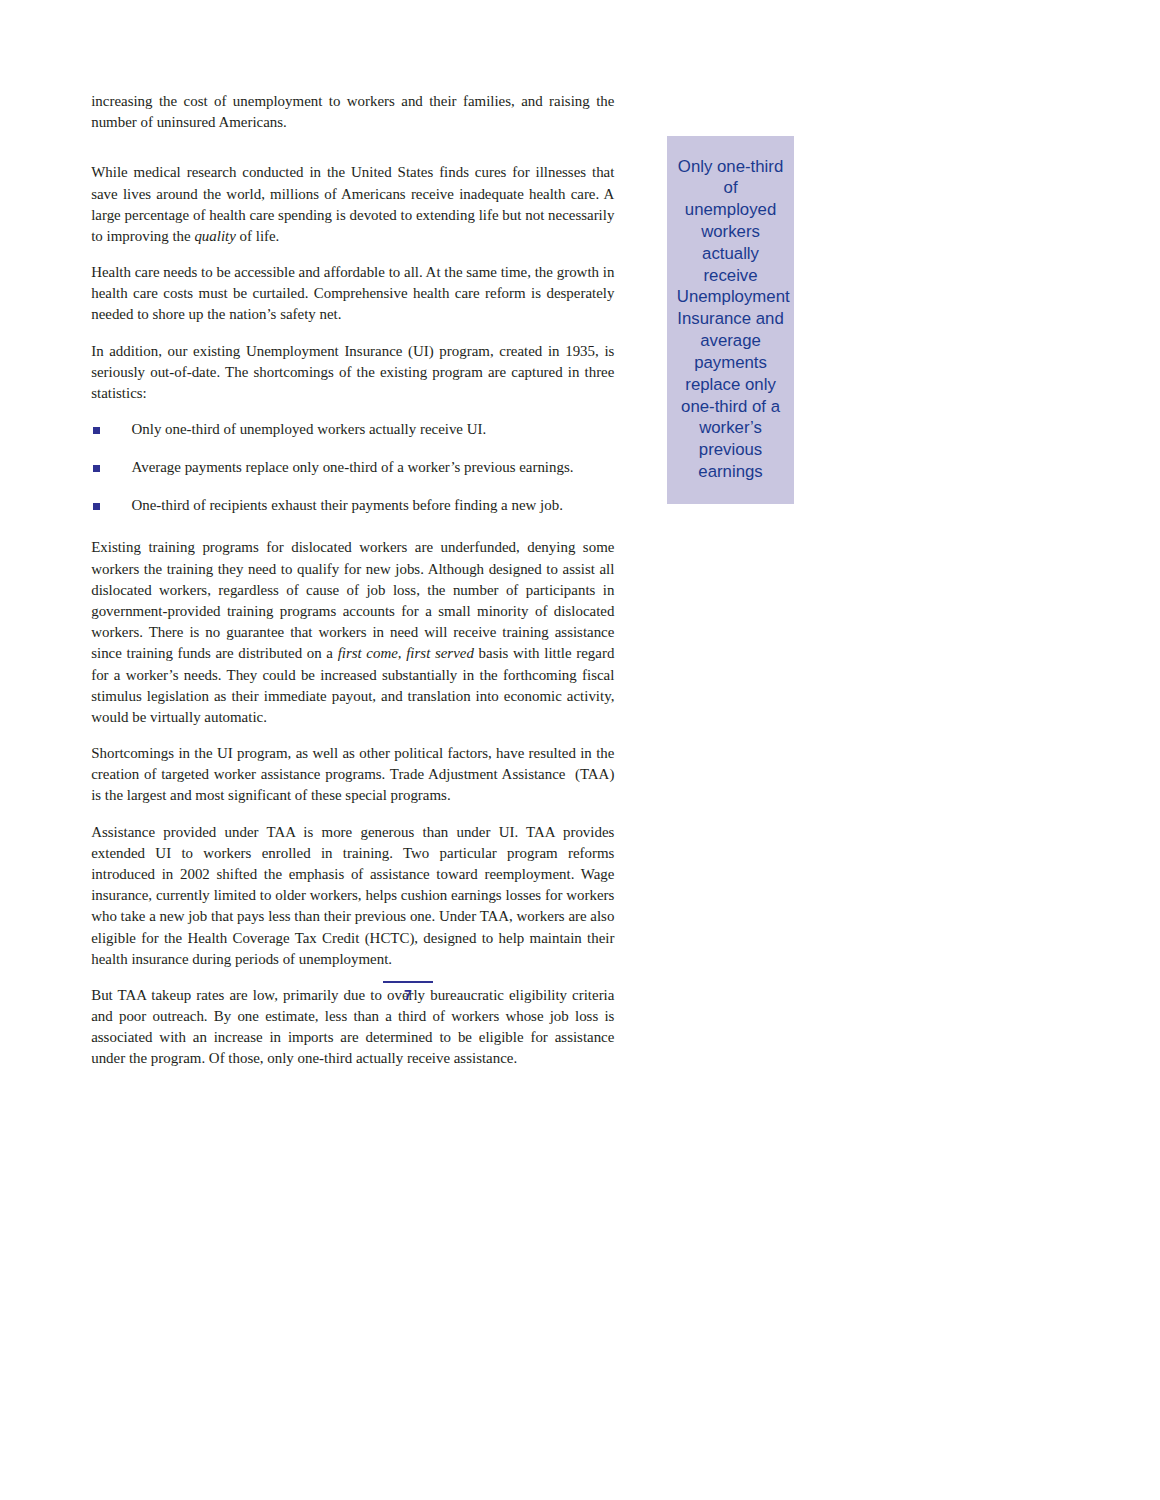Only one-third of unemployed workers actually receive Unemployment Insurance and average payments replace only one-third of a worker’s previous earnings
increasing the cost of unemployment to workers and their families, and raising the number of uninsured Americans.
While medical research conducted in the United States finds cures for illnesses that save lives around the world, millions of Americans receive inadequate health care. A large percentage of health care spending is devoted to extending life but not necessarily to improving the quality of life.
Health care needs to be accessible and affordable to all. At the same time, the growth in health care costs must be curtailed. Comprehensive health care reform is desperately needed to shore up the nation’s safety net.
In addition, our existing Unemployment Insurance (UI) program, created in 1935, is seriously out-of-date. The shortcomings of the existing program are captured in three statistics:
Only one-third of unemployed workers actually receive UI.
Average payments replace only one-third of a worker’s previous earnings.
One-third of recipients exhaust their payments before finding a new job.
Existing training programs for dislocated workers are underfunded, denying some workers the training they need to qualify for new jobs. Although designed to assist all dislocated workers, regardless of cause of job loss, the number of participants in government-provided training programs accounts for a small minority of dislocated workers. There is no guarantee that workers in need will receive training assistance since training funds are distributed on a first come, first served basis with little regard for a worker’s needs. They could be increased substantially in the forthcoming fiscal stimulus legislation as their immediate payout, and translation into economic activity, would be virtually automatic.
Shortcomings in the UI program, as well as other political factors, have resulted in the creation of targeted worker assistance programs. Trade Adjustment Assistance (TAA) is the largest and most significant of these special programs.
Assistance provided under TAA is more generous than under UI. TAA provides extended UI to workers enrolled in training. Two particular program reforms introduced in 2002 shifted the emphasis of assistance toward reemployment. Wage insurance, currently limited to older workers, helps cushion earnings losses for workers who take a new job that pays less than their previous one. Under TAA, workers are also eligible for the Health Coverage Tax Credit (HCTC), designed to help maintain their health insurance during periods of unemployment.
But TAA takeup rates are low, primarily due to overly bureaucratic eligibility criteria and poor outreach. By one estimate, less than a third of workers whose job loss is associated with an increase in imports are determined to be eligible for assistance under the program. Of those, only one-third actually receive assistance.
7